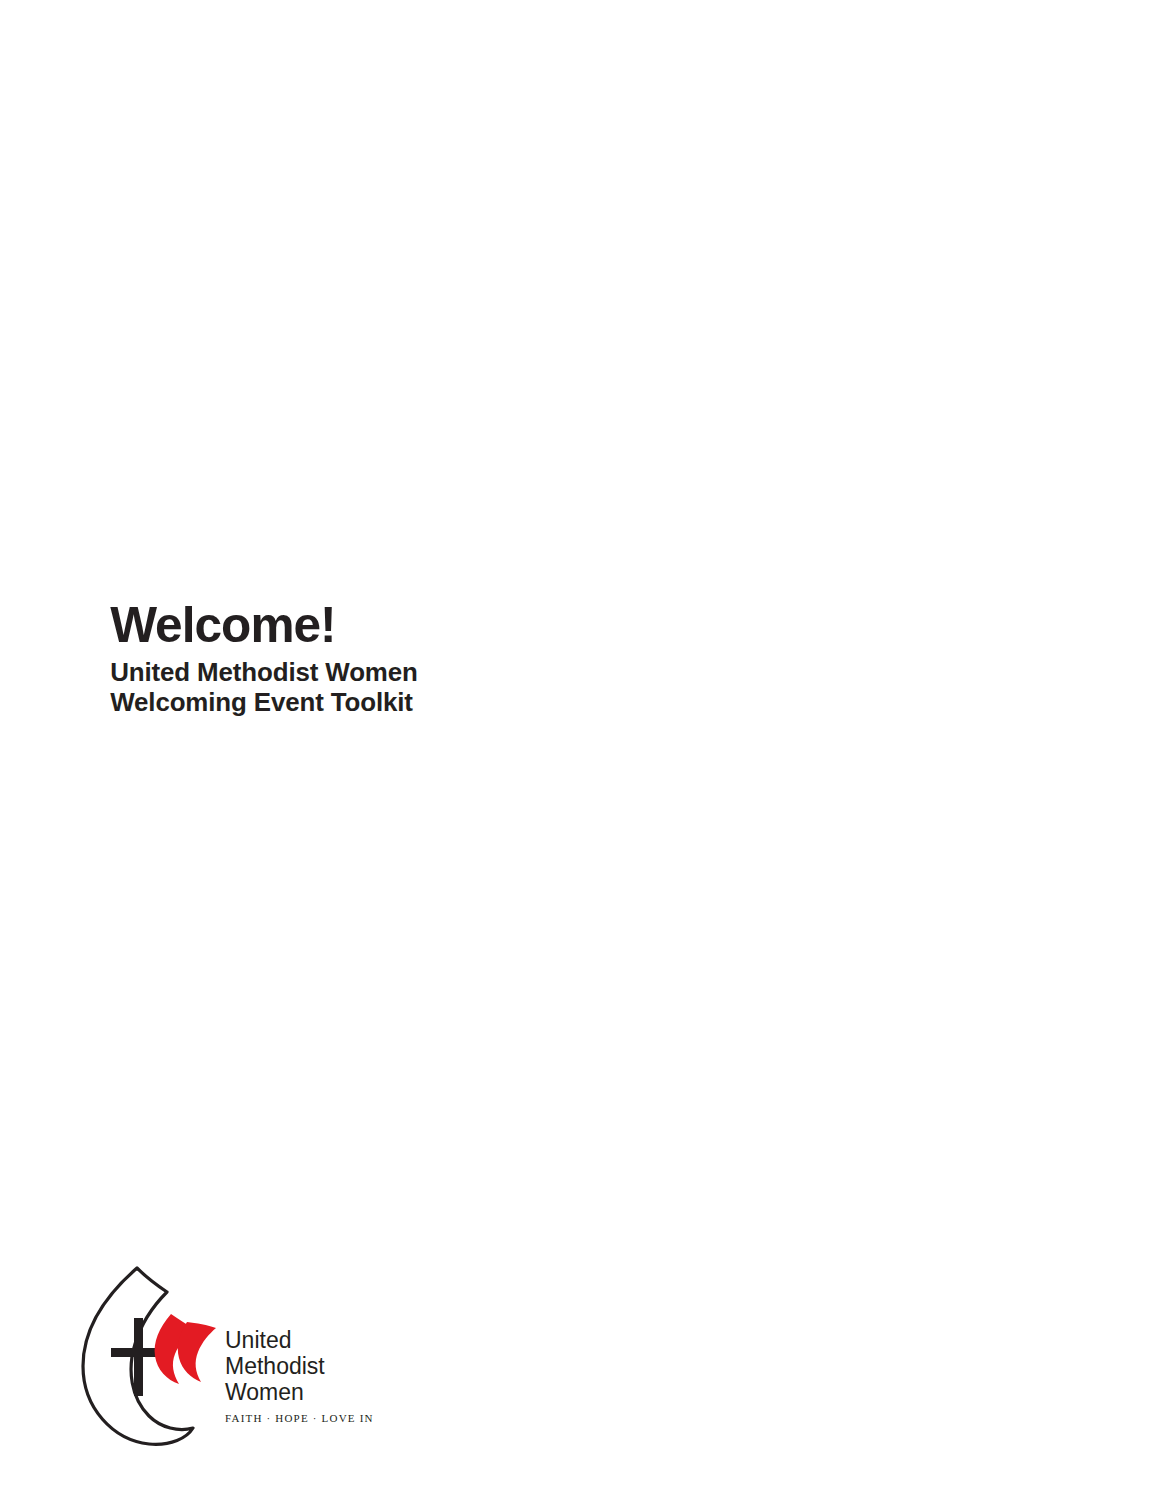Welcome!
United Methodist Women
Welcoming Event Toolkit
United Methodist Women FAITH · HOPE · LOVE IN ACTION